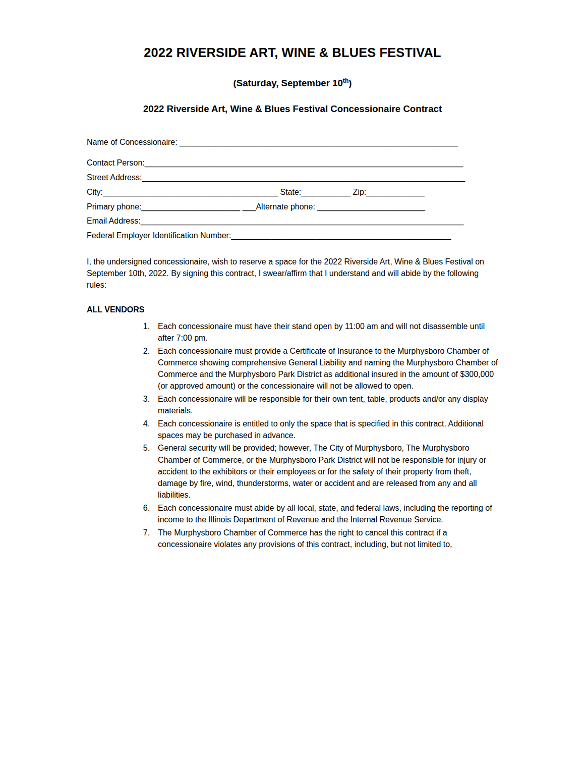2022 RIVERSIDE ART, WINE & BLUES FESTIVAL
(Saturday, September 10th)
2022 Riverside Art, Wine & Blues Festival Concessionaire Contract
Name of Concessionaire: ______________________________________________________________
Contact Person:_______________________________________________________________________
Street Address:________________________________________________________________________
City:_______________________________________ State:___________ Zip:_____________
Primary phone:______________________ ___Alternate phone: ________________________
Email Address:________________________________________________________________________
Federal Employer Identification Number:_________________________________________________
I, the undersigned concessionaire, wish to reserve a space for the 2022 Riverside Art, Wine & Blues Festival on September 10th, 2022. By signing this contract, I swear/affirm that I understand and will abide by the following rules:
ALL VENDORS
Each concessionaire must have their stand open by 11:00 am and will not disassemble until after 7:00 pm.
Each concessionaire must provide a Certificate of Insurance to the Murphysboro Chamber of Commerce showing comprehensive General Liability and naming the Murphysboro Chamber of Commerce and the Murphysboro Park District as additional insured in the amount of $300,000 (or approved amount) or the concessionaire will not be allowed to open.
Each concessionaire will be responsible for their own tent, table, products and/or any display materials.
Each concessionaire is entitled to only the space that is specified in this contract. Additional spaces may be purchased in advance.
General security will be provided; however, The City of Murphysboro, The Murphysboro Chamber of Commerce, or the Murphysboro Park District will not be responsible for injury or accident to the exhibitors or their employees or for the safety of their property from theft, damage by fire, wind, thunderstorms, water or accident and are released from any and all liabilities.
Each concessionaire must abide by all local, state, and federal laws, including the reporting of income to the Illinois Department of Revenue and the Internal Revenue Service.
The Murphysboro Chamber of Commerce has the right to cancel this contract if a concessionaire violates any provisions of this contract, including, but not limited to,